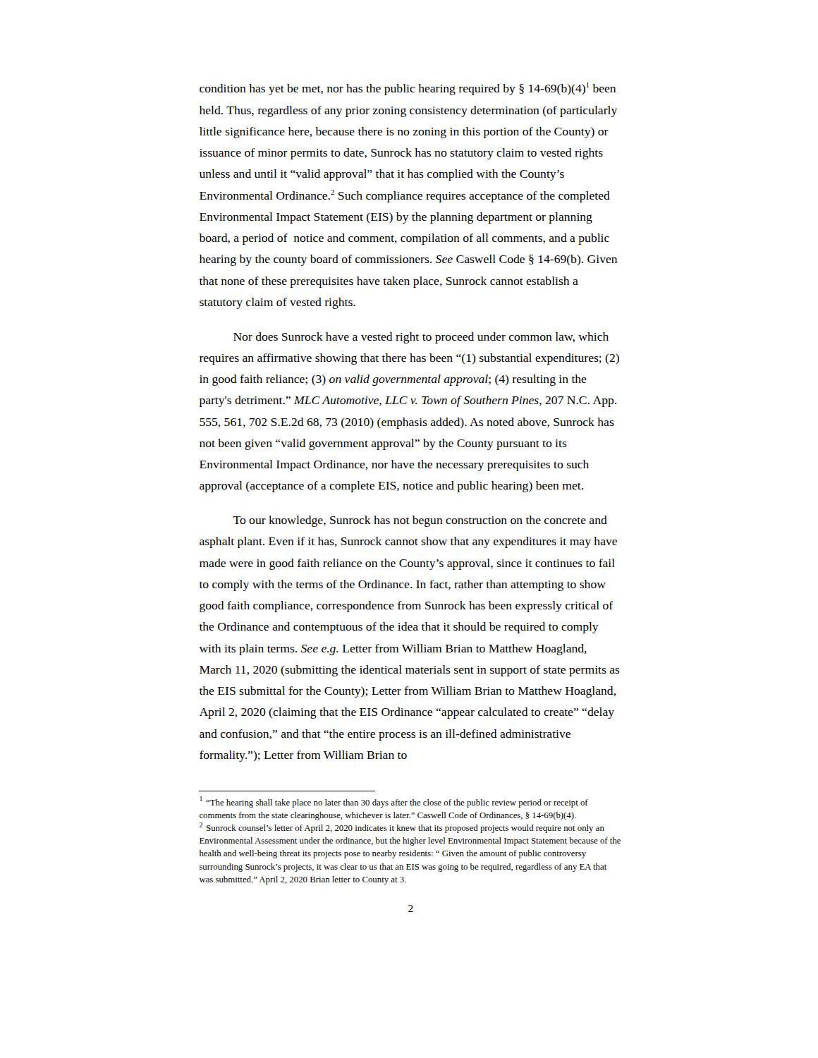condition has yet be met, nor has the public hearing required by § 14-69(b)(4)1 been held. Thus, regardless of any prior zoning consistency determination (of particularly little significance here, because there is no zoning in this portion of the County) or issuance of minor permits to date, Sunrock has no statutory claim to vested rights unless and until it “valid approval” that it has complied with the County’s Environmental Ordinance.2 Such compliance requires acceptance of the completed Environmental Impact Statement (EIS) by the planning department or planning board, a period of notice and comment, compilation of all comments, and a public hearing by the county board of commissioners. See Caswell Code § 14-69(b). Given that none of these prerequisites have taken place, Sunrock cannot establish a statutory claim of vested rights.
Nor does Sunrock have a vested right to proceed under common law, which requires an affirmative showing that there has been “(1) substantial expenditures; (2) in good faith reliance; (3) on valid governmental approval; (4) resulting in the party's detriment.” MLC Automotive, LLC v. Town of Southern Pines, 207 N.C. App. 555, 561, 702 S.E.2d 68, 73 (2010) (emphasis added). As noted above, Sunrock has not been given “valid government approval” by the County pursuant to its Environmental Impact Ordinance, nor have the necessary prerequisites to such approval (acceptance of a complete EIS, notice and public hearing) been met.
To our knowledge, Sunrock has not begun construction on the concrete and asphalt plant. Even if it has, Sunrock cannot show that any expenditures it may have made were in good faith reliance on the County’s approval, since it continues to fail to comply with the terms of the Ordinance. In fact, rather than attempting to show good faith compliance, correspondence from Sunrock has been expressly critical of the Ordinance and contemptuous of the idea that it should be required to comply with its plain terms. See e.g. Letter from William Brian to Matthew Hoagland, March 11, 2020 (submitting the identical materials sent in support of state permits as the EIS submittal for the County); Letter from William Brian to Matthew Hoagland, April 2, 2020 (claiming that the EIS Ordinance “appear calculated to create” “delay and confusion,” and that “the entire process is an ill-defined administrative formality.”); Letter from William Brian to
1 “The hearing shall take place no later than 30 days after the close of the public review period or receipt of comments from the state clearinghouse, whichever is later.” Caswell Code of Ordinances, § 14-69(b)(4).
2 Sunrock counsel’s letter of April 2, 2020 indicates it knew that its proposed projects would require not only an Environmental Assessment under the ordinance, but the higher level Environmental Impact Statement because of the health and well-being threat its projects pose to nearby residents: “ Given the amount of public controversy surrounding Sunrock’s projects, it was clear to us that an EIS was going to be required, regardless of any EA that was submitted.” April 2, 2020 Brian letter to County at 3.
2